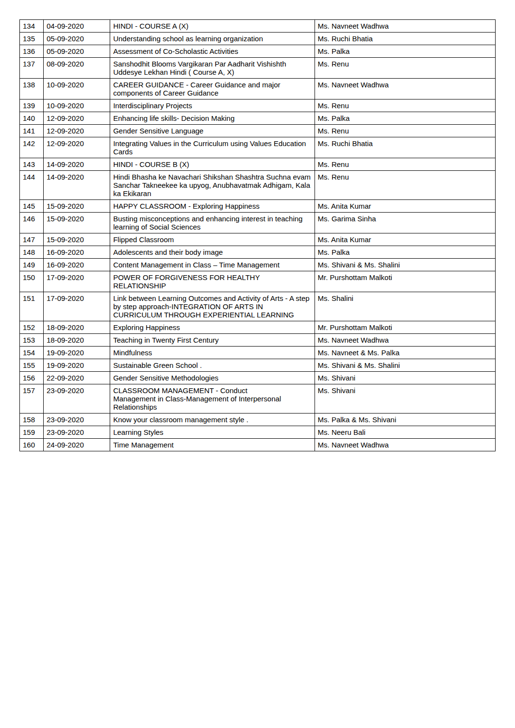| 134 | 04-09-2020 | HINDI - COURSE A (X) | Ms. Navneet Wadhwa |
| 135 | 05-09-2020 | Understanding school as learning organization | Ms. Ruchi Bhatia |
| 136 | 05-09-2020 | Assessment of Co-Scholastic Activities | Ms. Palka |
| 137 | 08-09-2020 | Sanshodhit Blooms Vargikaran Par Aadharit Vishishth Uddesye Lekhan Hindi ( Course A, X) | Ms. Renu |
| 138 | 10-09-2020 | CAREER GUIDANCE - Career Guidance and major components of Career Guidance | Ms. Navneet Wadhwa |
| 139 | 10-09-2020 | Interdisciplinary Projects | Ms. Renu |
| 140 | 12-09-2020 | Enhancing life skills- Decision Making | Ms. Palka |
| 141 | 12-09-2020 | Gender Sensitive Language | Ms. Renu |
| 142 | 12-09-2020 | Integrating Values in the Curriculum using Values Education Cards | Ms. Ruchi Bhatia |
| 143 | 14-09-2020 | HINDI - COURSE B (X) | Ms. Renu |
| 144 | 14-09-2020 | Hindi Bhasha ke Navachari Shikshan Shashtra Suchna evam Sanchar Takneekee ka upyog, Anubhavatmak Adhigam, Kala ka Ekikaran | Ms. Renu |
| 145 | 15-09-2020 | HAPPY CLASSROOM - Exploring Happiness | Ms. Anita Kumar |
| 146 | 15-09-2020 | Busting misconceptions and enhancing interest in teaching learning of Social Sciences | Ms. Garima Sinha |
| 147 | 15-09-2020 | Flipped Classroom | Ms. Anita Kumar |
| 148 | 16-09-2020 | Adolescents and their body image | Ms. Palka |
| 149 | 16-09-2020 | Content Management in Class – Time Management | Ms. Shivani & Ms. Shalini |
| 150 | 17-09-2020 | POWER OF FORGIVENESS FOR HEALTHY RELATIONSHIP | Mr. Purshottam Malkoti |
| 151 | 17-09-2020 | Link between Learning Outcomes and Activity of Arts - A step by step approach-INTEGRATION OF ARTS IN CURRICULUM THROUGH EXPERIENTIAL LEARNING | Ms. Shalini |
| 152 | 18-09-2020 | Exploring Happiness | Mr. Purshottam Malkoti |
| 153 | 18-09-2020 | Teaching in Twenty First Century | Ms. Navneet Wadhwa |
| 154 | 19-09-2020 | Mindfulness | Ms. Navneet & Ms. Palka |
| 155 | 19-09-2020 | Sustainable Green School . | Ms. Shivani & Ms. Shalini |
| 156 | 22-09-2020 | Gender Sensitive Methodologies | Ms. Shivani |
| 157 | 23-09-2020 | CLASSROOM MANAGEMENT - Conduct Management in Class-Management of Interpersonal Relationships | Ms. Shivani |
| 158 | 23-09-2020 | Know your classroom management style . | Ms. Palka & Ms. Shivani |
| 159 | 23-09-2020 | Learning Styles | Ms. Neeru Bali |
| 160 | 24-09-2020 | Time Management | Ms. Navneet Wadhwa |